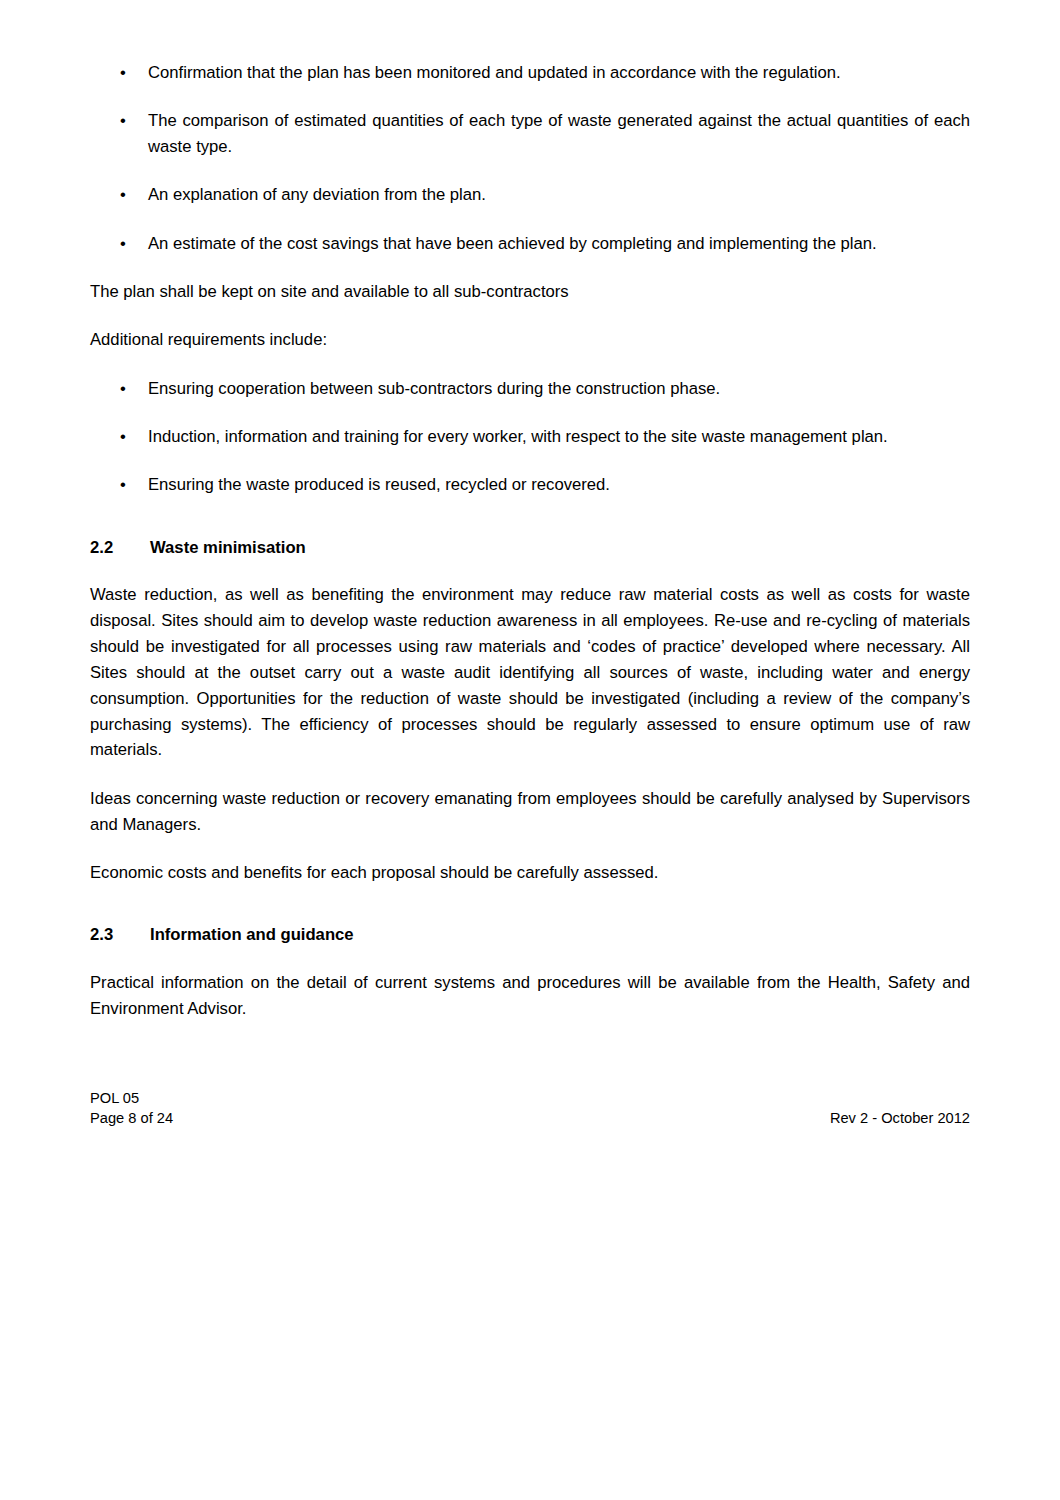Confirmation that the plan has been monitored and updated in accordance with the regulation.
The comparison of estimated quantities of each type of waste generated against the actual quantities of each waste type.
An explanation of any deviation from the plan.
An estimate of the cost savings that have been achieved by completing and implementing the plan.
The plan shall be kept on site and available to all sub-contractors
Additional requirements include:
Ensuring cooperation between sub-contractors during the construction phase.
Induction, information and training for every worker, with respect to the site waste management plan.
Ensuring the waste produced is reused, recycled or recovered.
2.2 Waste minimisation
Waste reduction, as well as benefiting the environment may reduce raw material costs as well as costs for waste disposal. Sites should aim to develop waste reduction awareness in all employees. Re-use and re-cycling of materials should be investigated for all processes using raw materials and ‘codes of practice’ developed where necessary. All Sites should at the outset carry out a waste audit identifying all sources of waste, including water and energy consumption. Opportunities for the reduction of waste should be investigated (including a review of the company’s purchasing systems). The efficiency of processes should be regularly assessed to ensure optimum use of raw materials.
Ideas concerning waste reduction or recovery emanating from employees should be carefully analysed by Supervisors and Managers.
Economic costs and benefits for each proposal should be carefully assessed.
2.3 Information and guidance
Practical information on the detail of current systems and procedures will be available from the Health, Safety and Environment Advisor.
POL 05
Page 8 of 24 Rev 2 - October 2012